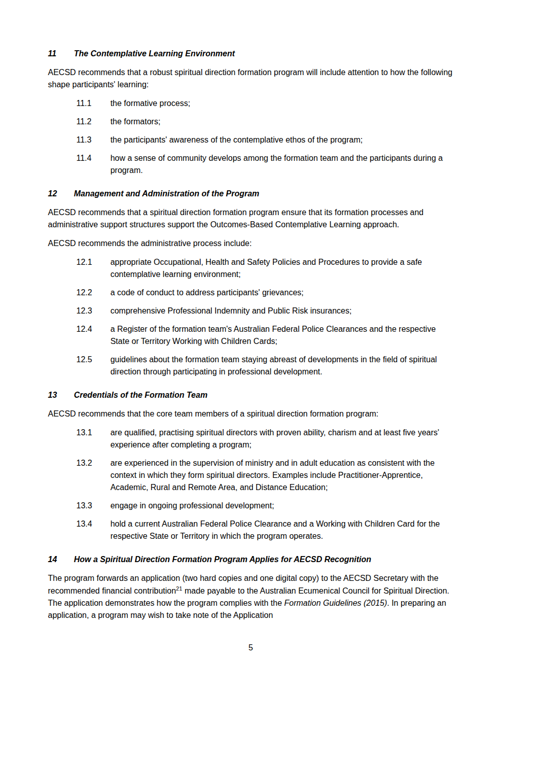11 The Contemplative Learning Environment
AECSD recommends that a robust spiritual direction formation program will include attention to how the following shape participants' learning:
11.1 the formative process;
11.2 the formators;
11.3 the participants' awareness of the contemplative ethos of the program;
11.4 how a sense of community develops among the formation team and the participants during a program.
12 Management and Administration of the Program
AECSD recommends that a spiritual direction formation program ensure that its formation processes and administrative support structures support the Outcomes-Based Contemplative Learning approach.
AECSD recommends the administrative process include:
12.1 appropriate Occupational, Health and Safety Policies and Procedures to provide a safe contemplative learning environment;
12.2 a code of conduct to address participants' grievances;
12.3 comprehensive Professional Indemnity and Public Risk insurances;
12.4 a Register of the formation team's Australian Federal Police Clearances and the respective State or Territory Working with Children Cards;
12.5 guidelines about the formation team staying abreast of developments in the field of spiritual direction through participating in professional development.
13 Credentials of the Formation Team
AECSD recommends that the core team members of a spiritual direction formation program:
13.1 are qualified, practising spiritual directors with proven ability, charism and at least five years' experience after completing a program;
13.2 are experienced in the supervision of ministry and in adult education as consistent with the context in which they form spiritual directors. Examples include Practitioner-Apprentice, Academic, Rural and Remote Area, and Distance Education;
13.3 engage in ongoing professional development;
13.4 hold a current Australian Federal Police Clearance and a Working with Children Card for the respective State or Territory in which the program operates.
14 How a Spiritual Direction Formation Program Applies for AECSD Recognition
The program forwards an application (two hard copies and one digital copy) to the AECSD Secretary with the recommended financial contribution21 made payable to the Australian Ecumenical Council for Spiritual Direction. The application demonstrates how the program complies with the Formation Guidelines (2015). In preparing an application, a program may wish to take note of the Application
5